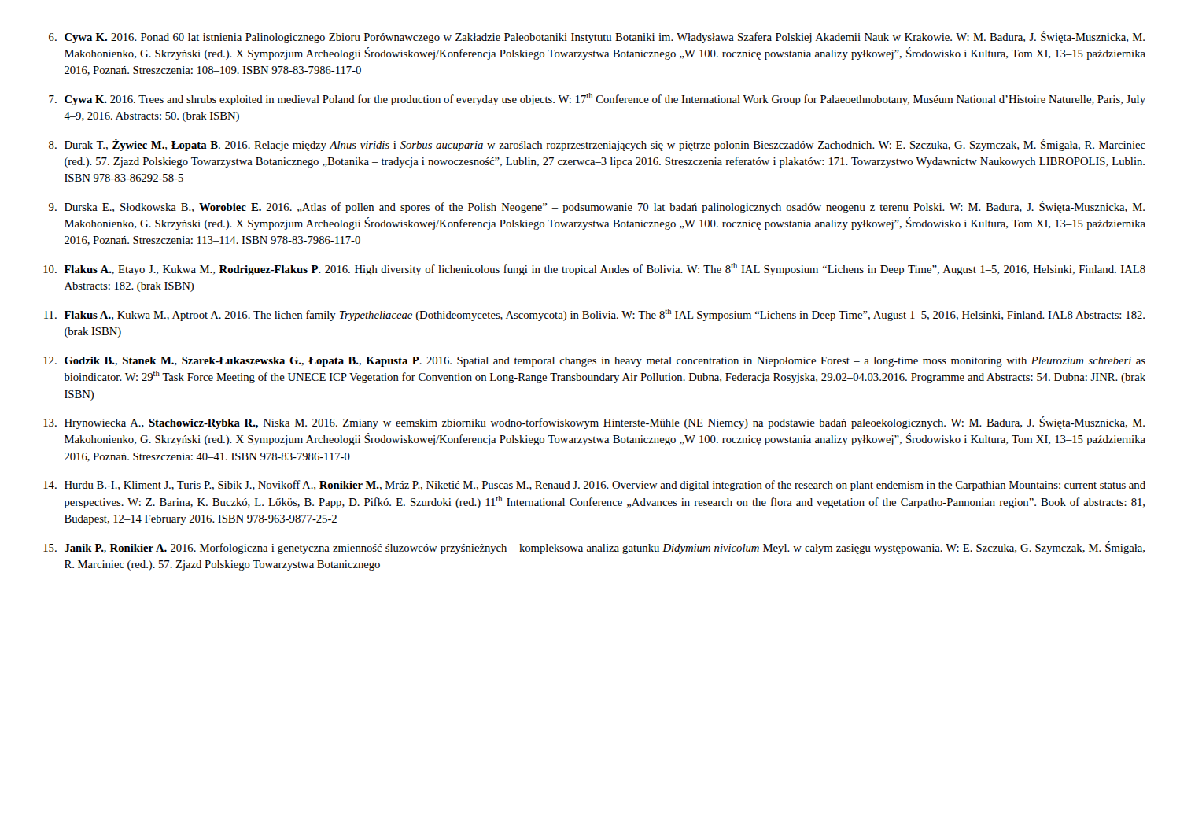Cywa K. 2016. Ponad 60 lat istnienia Palinologicznego Zbioru Porównawczego w Zakładzie Paleobotaniki Instytutu Botaniki im. Władysława Szafera Polskiej Akademii Nauk w Krakowie. W: M. Badura, J. Święta-Musznicka, M. Makohonienko, G. Skrzyński (red.). X Sympozjum Archeologii Środowiskowej/Konferencja Polskiego Towarzystwa Botanicznego „W 100. rocznicę powstania analizy pyłkowej”, Środowisko i Kultura, Tom XI, 13–15 października 2016, Poznań. Streszczenia: 108–109. ISBN 978-83-7986-117-0
Cywa K. 2016. Trees and shrubs exploited in medieval Poland for the production of everyday use objects. W: 17th Conference of the International Work Group for Palaeoethnobotany, Muséum National d’Histoire Naturelle, Paris, July 4–9, 2016. Abstracts: 50. (brak ISBN)
Durak T., Żywiec M., Łopata B. 2016. Relacje między Alnus viridis i Sorbus aucuparia w zaroślach rozprzestrzeniających się w piętrze połonin Bieszczadów Zachodnich. W: E. Szczuka, G. Szymczak, M. Śmigała, R. Marciniec (red.). 57. Zjazd Polskiego Towarzystwa Botanicznego „Botanika – tradycja i nowoczesność”, Lublin, 27 czerwca–3 lipca 2016. Streszczenia referatów i plakatów: 171. Towarzystwo Wydawnictw Naukowych LIBROPOLIS, Lublin. ISBN 978-83-86292-58-5
Durska E., Słodkowska B., Worobiec E. 2016. „Atlas of pollen and spores of the Polish Neogene” – podsumowanie 70 lat badań palinologicznych osadów neogenu z terenu Polski. W: M. Badura, J. Święta-Musznicka, M. Makohonienko, G. Skrzyński (red.). X Sympozjum Archeologii Środowiskowej/Konferencja Polskiego Towarzystwa Botanicznego „W 100. rocznicę powstania analizy pyłkowej”, Środowisko i Kultura, Tom XI, 13–15 października 2016, Poznań. Streszczenia: 113–114. ISBN 978-83-7986-117-0
Flakus A., Etayo J., Kukwa M., Rodriguez-Flakus P. 2016. High diversity of lichenicolous fungi in the tropical Andes of Bolivia. W: The 8th IAL Symposium “Lichens in Deep Time”, August 1–5, 2016, Helsinki, Finland. IAL8 Abstracts: 182. (brak ISBN)
Flakus A., Kukwa M., Aptroot A. 2016. The lichen family Trypetheliaceae (Dothideomycetes, Ascomycota) in Bolivia. W: The 8th IAL Symposium “Lichens in Deep Time”, August 1–5, 2016, Helsinki, Finland. IAL8 Abstracts: 182. (brak ISBN)
Godzik B., Stanek M., Szarek-Łukaszewska G., Łopata B., Kapusta P. 2016. Spatial and temporal changes in heavy metal concentration in Niepołomice Forest – a long-time moss monitoring with Pleurozium schreberi as bioindicator. W: 29th Task Force Meeting of the UNECE ICP Vegetation for Convention on Long-Range Transboundary Air Pollution. Dubna, Federacja Rosyjska, 29.02–04.03.2016. Programme and Abstracts: 54. Dubna: JINR. (brak ISBN)
Hrynowiecka A., Stachowicz-Rybka R., Niska M. 2016. Zmiany w eemskim zbiorniku wodno-torfowiskowym Hinterste-Mühle (NE Niemcy) na podstawie badań paleoekologicznych. W: M. Badura, J. Święta-Musznicka, M. Makohonienko, G. Skrzyński (red.). X Sympozjum Archeologii Środowiskowej/Konferencja Polskiego Towarzystwa Botanicznego „W 100. rocznicę powstania analizy pyłkowej”, Środowisko i Kultura, Tom XI, 13–15 października 2016, Poznań. Streszczenia: 40–41. ISBN 978-83-7986-117-0
Hurdu B.-I., Kliment J., Turis P., Sibik J., Novikoff A., Ronikier M., Mráz P., Niketić M., Puscas M., Renaud J. 2016. Overview and digital integration of the research on plant endemism in the Carpathian Mountains: current status and perspectives. W: Z. Barina, K. Buczkó, L. Lőkös, B. Papp, D. Pifkó. E. Szurdoki (red.) 11th International Conference „Advances in research on the flora and vegetation of the Carpatho-Pannonian region”. Book of abstracts: 81, Budapest, 12–14 February 2016. ISBN 978-963-9877-25-2
Janik P., Ronikier A. 2016. Morfologiczna i genetyczna zmienność śluzowców przyśnieżnych – kompleksowa analiza gatunku Didymium nivicolum Meyl. w całym zasięgu występowania. W: E. Szczuka, G. Szymczak, M. Śmigała, R. Marciniec (red.). 57. Zjazd Polskiego Towarzystwa Botanicznego